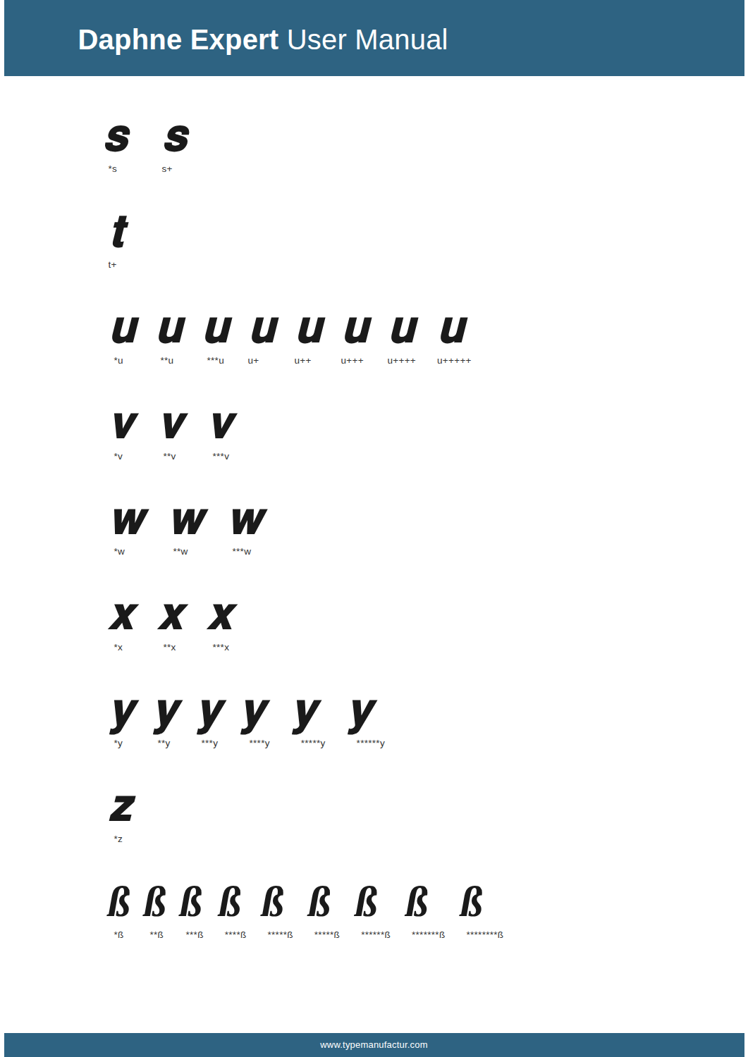Daphne Expert User Manual
𝐬 *s
𝐬 s+
𝐭 t+
𝐮 *u
𝐮 **u
𝐮 ***u
𝐮 u+
𝐮 u++
𝐮 u+++
𝐮 u++++
𝐮 u+++++
𝐯 *v
𝐯 **v
𝐯 ***v
𝐰 *w
𝐰 **w
𝐰 ***w
𝐱 *x
𝐱 **x
𝐱 ***x
𝐲 *y
𝐲 **y
𝐲 ***y
𝐲 ****y
𝐲 *****y
𝐲 ******y
𝐳 *z
ß *ß
ß **ß
ß ***ß
ß ****ß
ß *****ß
ß *****ß
ß ******ß
ß *******ß
ß ********ß
www.typemanufactur.com